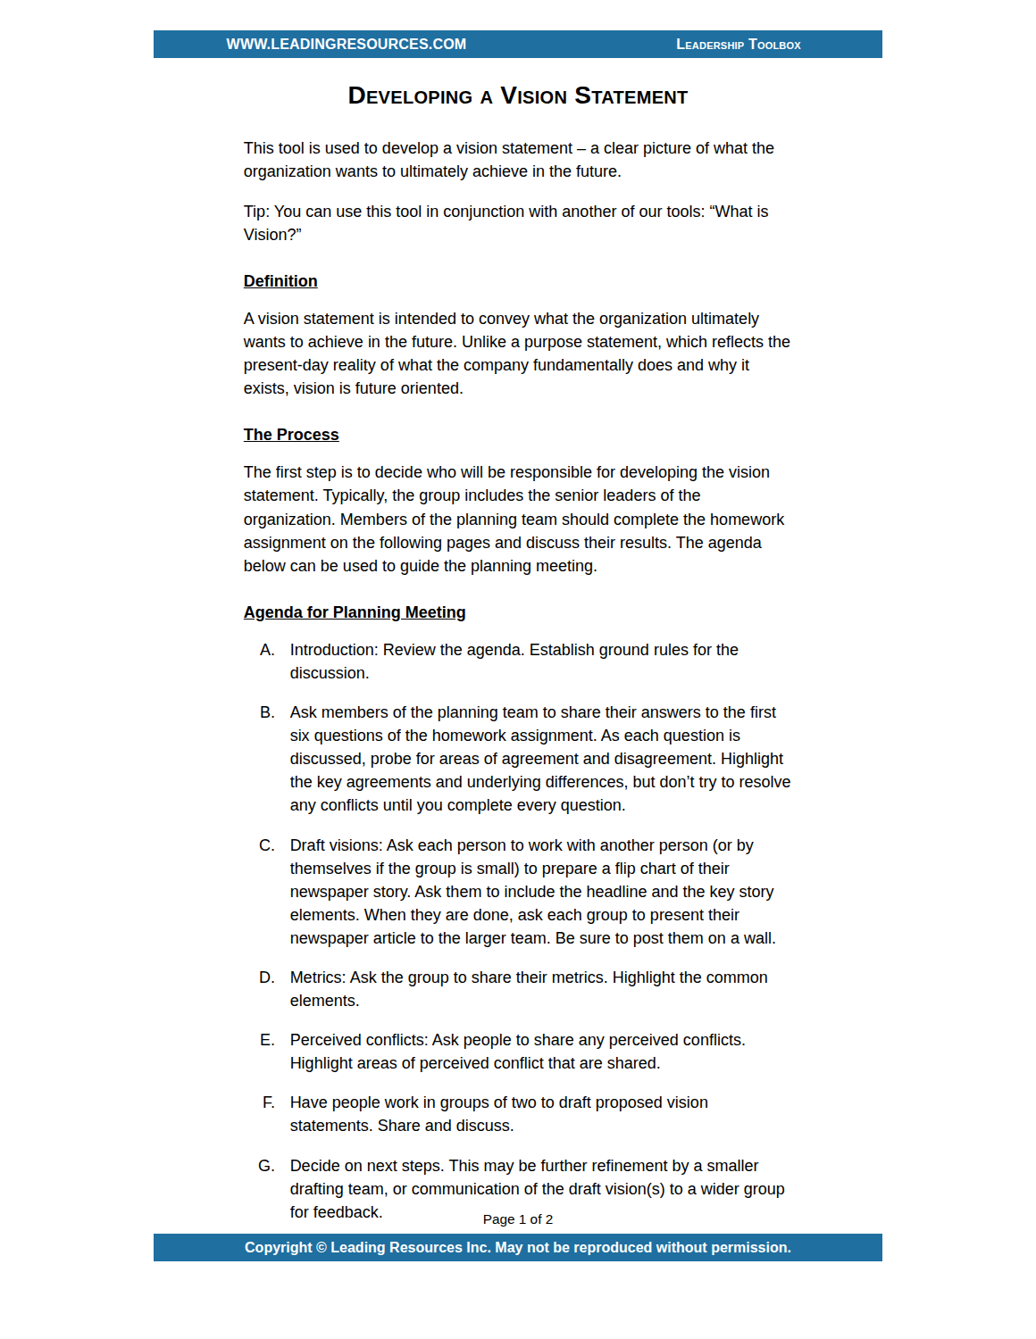WWW.LEADINGRESOURCES.COM
Leadership Toolbox
Developing a Vision Statement
This tool is used to develop a vision statement – a clear picture of what the organization wants to ultimately achieve in the future.
Tip: You can use this tool in conjunction with another of our tools: “What is Vision?”
Definition
A vision statement is intended to convey what the organization ultimately wants to achieve in the future. Unlike a purpose statement, which reflects the present-day reality of what the company fundamentally does and why it exists, vision is future oriented.
The Process
The first step is to decide who will be responsible for developing the vision statement. Typically, the group includes the senior leaders of the organization. Members of the planning team should complete the homework assignment on the following pages and discuss their results. The agenda below can be used to guide the planning meeting.
Agenda for Planning Meeting
Introduction: Review the agenda. Establish ground rules for the discussion.
Ask members of the planning team to share their answers to the first six questions of the homework assignment. As each question is discussed, probe for areas of agreement and disagreement. Highlight the key agreements and underlying differences, but don’t try to resolve any conflicts until you complete every question.
Draft visions: Ask each person to work with another person (or by themselves if the group is small) to prepare a flip chart of their newspaper story. Ask them to include the headline and the key story elements. When they are done, ask each group to present their newspaper article to the larger team. Be sure to post them on a wall.
Metrics: Ask the group to share their metrics. Highlight the common elements.
Perceived conflicts: Ask people to share any perceived conflicts. Highlight areas of perceived conflict that are shared.
Have people work in groups of two to draft proposed vision statements. Share and discuss.
Decide on next steps. This may be further refinement by a smaller drafting team, or communication of the draft vision(s) to a wider group for feedback.
Page 1 of 2
Copyright © Leading Resources Inc. May not be reproduced without permission.